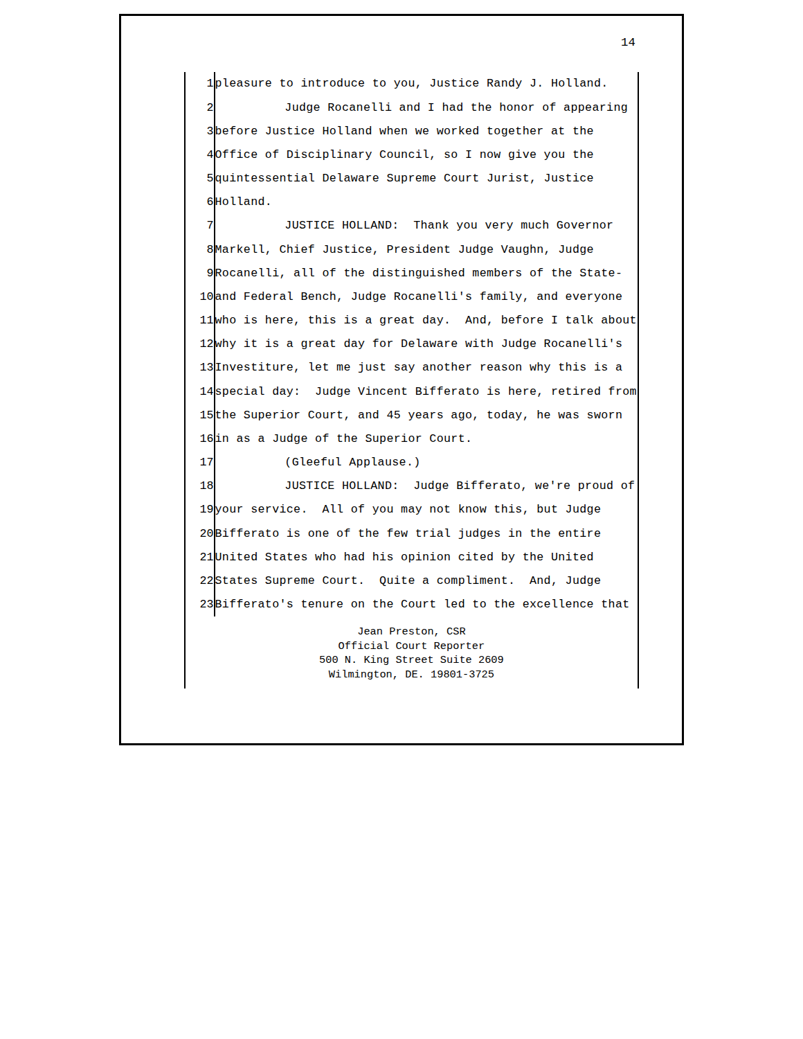14
| 1 | pleasure to introduce to you, Justice Randy J. Holland. |
| 2 | Judge Rocanelli and I had the honor of appearing |
| 3 | before Justice Holland when we worked together at the |
| 4 | Office of Disciplinary Council, so I now give you the |
| 5 | quintessential Delaware Supreme Court Jurist, Justice |
| 6 | Holland. |
| 7 | JUSTICE HOLLAND: Thank you very much Governor |
| 8 | Markell, Chief Justice, President Judge Vaughn, Judge |
| 9 | Rocanelli, all of the distinguished members of the State- |
| 10 | and Federal Bench, Judge Rocanelli's family, and everyone |
| 11 | who is here, this is a great day. And, before I talk about |
| 12 | why it is a great day for Delaware with Judge Rocanelli's |
| 13 | Investiture, let me just say another reason why this is a |
| 14 | special day: Judge Vincent Bifferato is here, retired from |
| 15 | the Superior Court, and 45 years ago, today, he was sworn |
| 16 | in as a Judge of the Superior Court. |
| 17 | (Gleeful Applause.) |
| 18 | JUSTICE HOLLAND: Judge Bifferato, we're proud of |
| 19 | your service. All of you may not know this, but Judge |
| 20 | Bifferato is one of the few trial judges in the entire |
| 21 | United States who had his opinion cited by the United |
| 22 | States Supreme Court. Quite a compliment. And, Judge |
| 23 | Bifferato's tenure on the Court led to the excellence that |
Jean Preston, CSR
Official Court Reporter
500 N. King Street Suite 2609
Wilmington, DE. 19801-3725